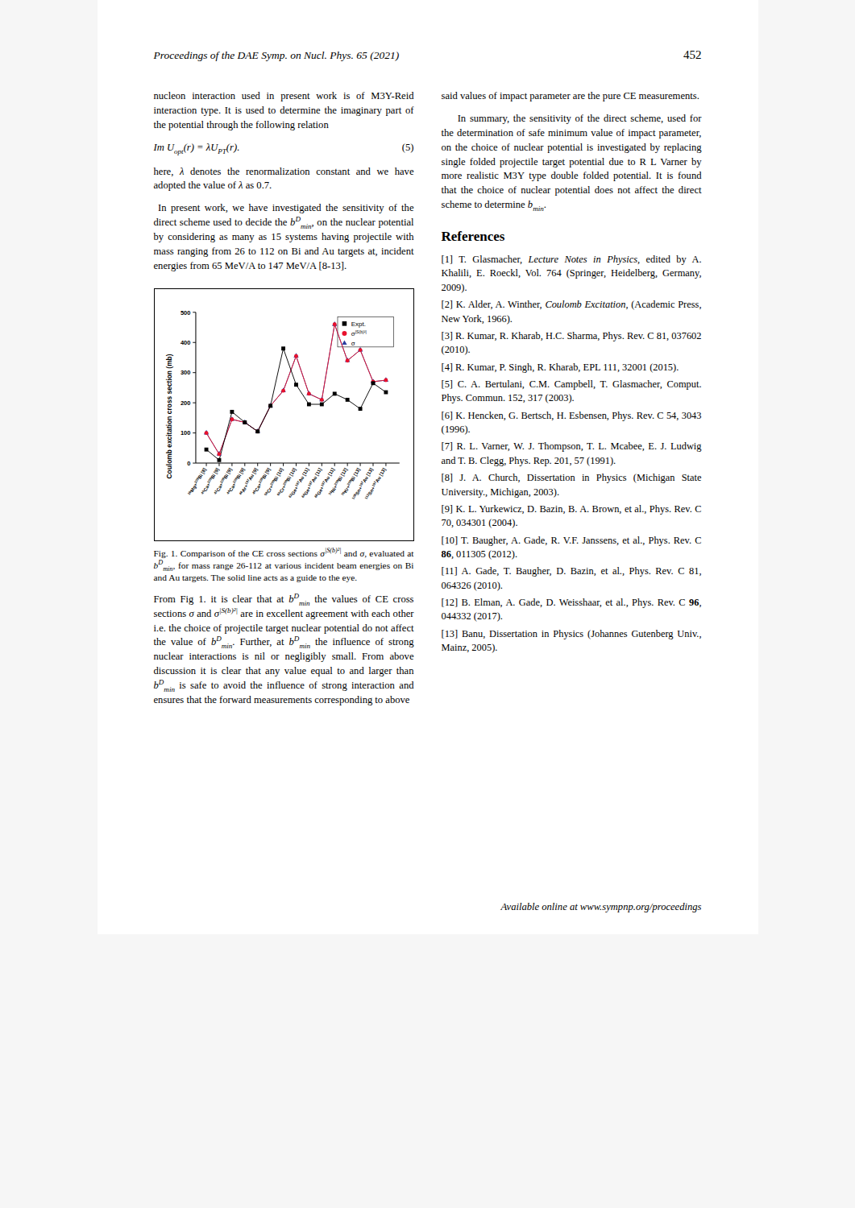Proceedings of the DAE Symp. on Nucl. Phys. 65 (2021)
452
nucleon interaction used in present work is of M3Y-Reid interaction type. It is used to determine the imaginary part of the potential through the following relation
Im Uopt(r) = λUPT(r). (5)
here, λ denotes the renormalization constant and we have adopted the value of λ as 0.7.
In present work, we have investigated the sensitivity of the direct scheme used to decide the bDmin, on the nuclear potential by considering as many as 15 systems having projectile with mass ranging from 26 to 112 on Bi and Au targets at, incident energies from 65 MeV/A to 147 MeV/A [8-13].
0 100 200 300 400 500 Coulomb excitation cross section (mb) Expt. σ|S(b)²| σ 26Mg+209Bi [8] 40Ca+209Bi [9] 42Ca+209Bi [9] 44Ca+209Bi [9] 46Ar+197Au [9] 48Ca+209Bi [9] 58Cr+209Bi [10] 60Cr+209Bi [10] 62Ge+197Au [11] 64Ge+197Au [11] 66Ge+197Au [11] 74Ni+209Bi [12] 76Kr+209Bi [13] 108Sn+197Au [13] 112Sn+197Au [13]
Fig. 1. Comparison of the CE cross sections σ|S(b)²| and σ, evaluated at bDmin, for mass range 26-112 at various incident beam energies on Bi and Au targets. The solid line acts as a guide to the eye.
From Fig 1. it is clear that at bDmin the values of CE cross sections σ and σ|S(b)²| are in excellent agreement with each other i.e. the choice of projectile target nuclear potential do not affect the value of bDmin. Further, at bDmin the influence of strong nuclear interactions is nil or negligibly small. From above discussion it is clear that any value equal to and larger than bDmin is safe to avoid the influence of strong interaction and ensures that the forward measurements corresponding to above
said values of impact parameter are the pure CE measurements.
In summary, the sensitivity of the direct scheme, used for the determination of safe minimum value of impact parameter, on the choice of nuclear potential is investigated by replacing single folded projectile target potential due to R L Varner by more realistic M3Y type double folded potential. It is found that the choice of nuclear potential does not affect the direct scheme to determine bmin.
References
[1] T. Glasmacher, Lecture Notes in Physics, edited by A. Khalili, E. Roeckl, Vol. 764 (Springer, Heidelberg, Germany, 2009).
[2] K. Alder, A. Winther, Coulomb Excitation, (Academic Press, New York, 1966).
[3] R. Kumar, R. Kharab, H.C. Sharma, Phys. Rev. C 81, 037602 (2010).
[4] R. Kumar, P. Singh, R. Kharab, EPL 111, 32001 (2015).
[5] C. A. Bertulani, C.M. Campbell, T. Glasmacher, Comput. Phys. Commun. 152, 317 (2003).
[6] K. Hencken, G. Bertsch, H. Esbensen, Phys. Rev. C 54, 3043 (1996).
[7] R. L. Varner, W. J. Thompson, T. L. Mcabee, E. J. Ludwig and T. B. Clegg, Phys. Rep. 201, 57 (1991).
[8] J. A. Church, Dissertation in Physics (Michigan State University., Michigan, 2003).
[9] K. L. Yurkewicz, D. Bazin, B. A. Brown, et al., Phys. Rev. C 70, 034301 (2004).
[10] T. Baugher, A. Gade, R. V.F. Janssens, et al., Phys. Rev. C 86, 011305 (2012).
[11] A. Gade, T. Baugher, D. Bazin, et al., Phys. Rev. C 81, 064326 (2010).
[12] B. Elman, A. Gade, D. Weisshaar, et al., Phys. Rev. C 96, 044332 (2017).
[13] Banu, Dissertation in Physics (Johannes Gutenberg Univ., Mainz, 2005).
Available online at www.sympnp.org/proceedings